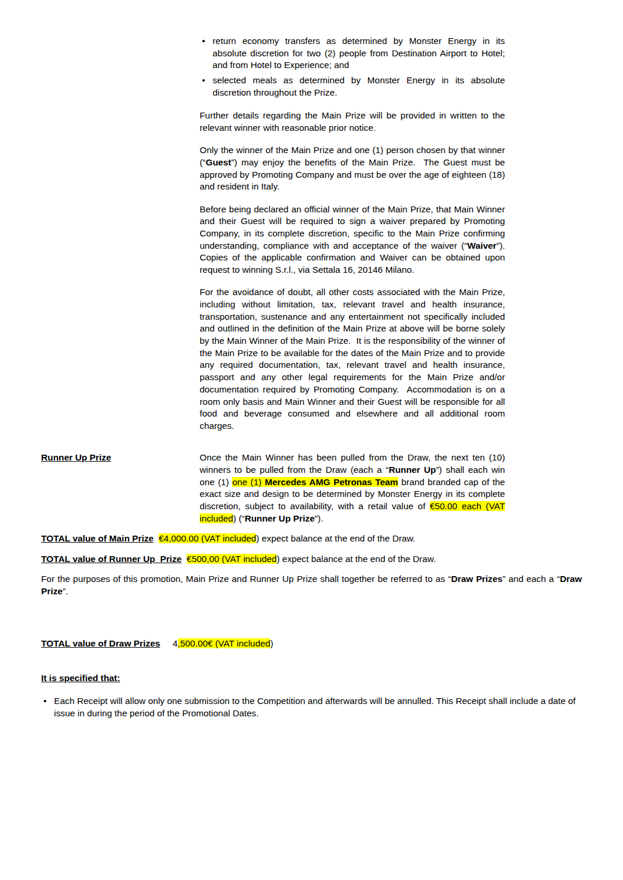return economy transfers as determined by Monster Energy in its absolute discretion for two (2) people from Destination Airport to Hotel; and from Hotel to Experience; and
selected meals as determined by Monster Energy in its absolute discretion throughout the Prize.
Further details regarding the Main Prize will be provided in written to the relevant winner with reasonable prior notice.
Only the winner of the Main Prize and one (1) person chosen by that winner (“Guest”) may enjoy the benefits of the Main Prize. The Guest must be approved by Promoting Company and must be over the age of eighteen (18) and resident in Italy.
Before being declared an official winner of the Main Prize, that Main Winner and their Guest will be required to sign a waiver prepared by Promoting Company, in its complete discretion, specific to the Main Prize confirming understanding, compliance with and acceptance of the waiver (“Waiver”). Copies of the applicable confirmation and Waiver can be obtained upon request to winning S.r.l., via Settala 16, 20146 Milano.
For the avoidance of doubt, all other costs associated with the Main Prize, including without limitation, tax, relevant travel and health insurance, transportation, sustenance and any entertainment not specifically included and outlined in the definition of the Main Prize at above will be borne solely by the Main Winner of the Main Prize. It is the responsibility of the winner of the Main Prize to be available for the dates of the Main Prize and to provide any required documentation, tax, relevant travel and health insurance, passport and any other legal requirements for the Main Prize and/or documentation required by Promoting Company. Accommodation is on a room only basis and Main Winner and their Guest will be responsible for all food and beverage consumed and elsewhere and all additional room charges.
Runner Up Prize
Once the Main Winner has been pulled from the Draw, the next ten (10) winners to be pulled from the Draw (each a “Runner Up”) shall each win one (1) one (1) Mercedes AMG Petronas Team brand branded cap of the exact size and design to be determined by Monster Energy in its complete discretion, subject to availability, with a retail value of €50.00 each (VAT included) (“Runner Up Prize”).
TOTAL value of Main Prize €4,000.00 (VAT included) expect balance at the end of the Draw.
TOTAL value of Runner Up Prize €500,00 (VAT included) expect balance at the end of the Draw.
For the purposes of this promotion, Main Prize and Runner Up Prize shall together be referred to as “Draw Prizes” and each a “Draw Prize”.
TOTAL value of Draw Prizes 4,500.00€ (VAT included)
It is specified that:
Each Receipt will allow only one submission to the Competition and afterwards will be annulled. This Receipt shall include a date of issue in during the period of the Promotional Dates.